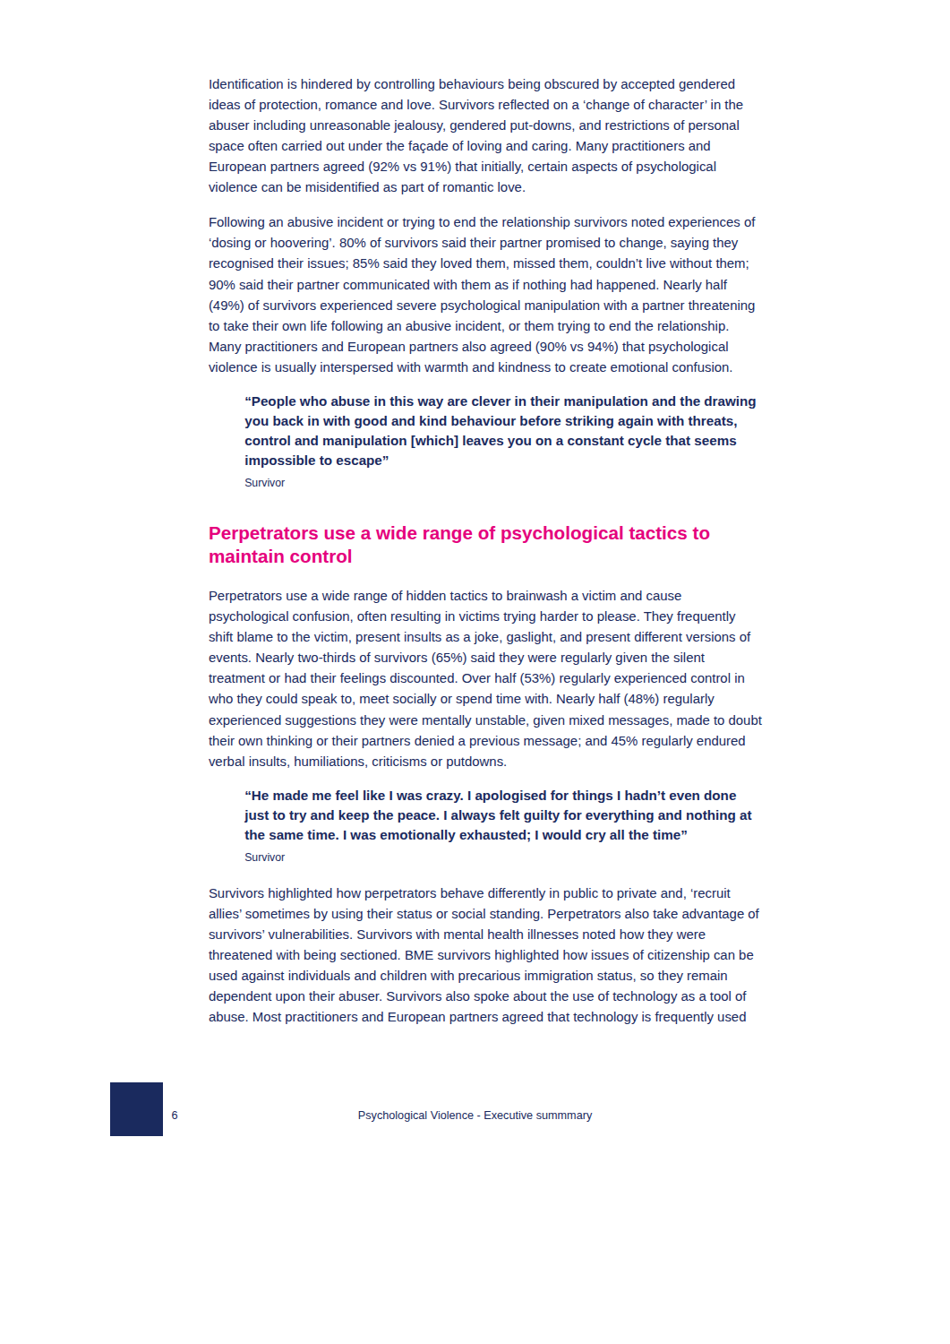Identification is hindered by controlling behaviours being obscured by accepted gendered ideas of protection, romance and love. Survivors reflected on a ‘change of character’ in the abuser including unreasonable jealousy, gendered put-downs, and restrictions of personal space often carried out under the façade of loving and caring. Many practitioners and European partners agreed (92% vs 91%) that initially, certain aspects of psychological violence can be misidentified as part of romantic love.
Following an abusive incident or trying to end the relationship survivors noted experiences of ‘dosing or hoovering’. 80% of survivors said their partner promised to change, saying they recognised their issues; 85% said they loved them, missed them, couldn’t live without them; 90% said their partner communicated with them as if nothing had happened. Nearly half (49%) of survivors experienced severe psychological manipulation with a partner threatening to take their own life following an abusive incident, or them trying to end the relationship. Many practitioners and European partners also agreed (90% vs 94%) that psychological violence is usually interspersed with warmth and kindness to create emotional confusion.
“People who abuse in this way are clever in their manipulation and the drawing you back in with good and kind behaviour before striking again with threats, control and manipulation [which] leaves you on a constant cycle that seems impossible to escape”
Survivor
Perpetrators use a wide range of psychological tactics to maintain control
Perpetrators use a wide range of hidden tactics to brainwash a victim and cause psychological confusion, often resulting in victims trying harder to please. They frequently shift blame to the victim, present insults as a joke, gaslight, and present different versions of events. Nearly two-thirds of survivors (65%) said they were regularly given the silent treatment or had their feelings discounted. Over half (53%) regularly experienced control in who they could speak to, meet socially or spend time with. Nearly half (48%) regularly experienced suggestions they were mentally unstable, given mixed messages, made to doubt their own thinking or their partners denied a previous message; and 45% regularly endured verbal insults, humiliations, criticisms or putdowns.
“He made me feel like I was crazy. I apologised for things I hadn’t even done just to try and keep the peace. I always felt guilty for everything and nothing at the same time. I was emotionally exhausted; I would cry all the time”
Survivor
Survivors highlighted how perpetrators behave differently in public to private and, ‘recruit allies’ sometimes by using their status or social standing. Perpetrators also take advantage of survivors’ vulnerabilities. Survivors with mental health illnesses noted how they were threatened with being sectioned. BME survivors highlighted how issues of citizenship can be used against individuals and children with precarious immigration status, so they remain dependent upon their abuser. Survivors also spoke about the use of technology as a tool of abuse. Most practitioners and European partners agreed that technology is frequently used
6
Psychological Violence - Executive summmary